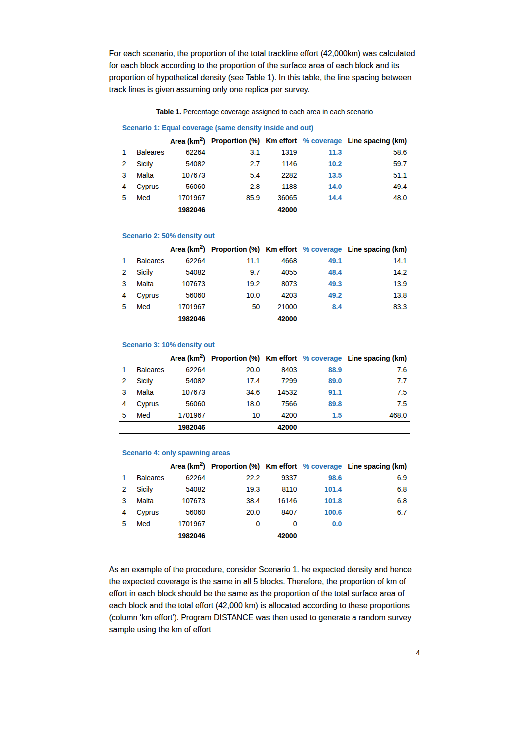For each scenario, the proportion of the total trackline effort (42,000km) was calculated for each block according to the proportion of the surface area of each block and its proportion of hypothetical density (see Table 1). In this table, the line spacing between track lines is given assuming only one replica per survey.
Table 1. Percentage coverage assigned to each area in each scenario
| Scenario 1: Equal coverage (same density inside and out) |
| | | Area (km 2 ) | Proportion (%) | Km effort | % coverage | Line spacing (km) |
| 1 | Baleares | 62264 | 3.1 | 1319 | 11.3 | 58.6 |
| 2 | Sicily | 54082 | 2.7 | 1146 | 10.2 | 59.7 |
| 3 | Malta | 107673 | 5.4 | 2282 | 13.5 | 51.1 |
| 4 | Cyprus | 56060 | 2.8 | 1188 | 14.0 | 49.4 |
| 5 | Med | 1701967 | 85.9 | 36065 | 14.4 | 48.0 |
| | | 1982046 | | 42000 | | |
| Scenario 2: 50% density out |
| | | Area (km 2 ) | Proportion (%) | Km effort | % coverage | Line spacing (km) |
| 1 | Baleares | 62264 | 11.1 | 4668 | 49.1 | 14.1 |
| 2 | Sicily | 54082 | 9.7 | 4055 | 48.4 | 14.2 |
| 3 | Malta | 107673 | 19.2 | 8073 | 49.3 | 13.9 |
| 4 | Cyprus | 56060 | 10.0 | 4203 | 49.2 | 13.8 |
| 5 | Med | 1701967 | 50 | 21000 | 8.4 | 83.3 |
| | | 1982046 | | 42000 | | |
| Scenario 3: 10% density out |
| | | Area (km 2 ) | Proportion (%) | Km effort | % coverage | Line spacing (km) |
| 1 | Baleares | 62264 | 20.0 | 8403 | 88.9 | 7.6 |
| 2 | Sicily | 54082 | 17.4 | 7299 | 89.0 | 7.7 |
| 3 | Malta | 107673 | 34.6 | 14532 | 91.1 | 7.5 |
| 4 | Cyprus | 56060 | 18.0 | 7566 | 89.8 | 7.5 |
| 5 | Med | 1701967 | 10 | 4200 | 1.5 | 468.0 |
| | | 1982046 | | 42000 | | |
| Scenario 4: only spawning areas |
| | | Area (km 2 ) | Proportion (%) | Km effort | % coverage | Line spacing (km) |
| 1 | Baleares | 62264 | 22.2 | 9337 | 98.6 | 6.9 |
| 2 | Sicily | 54082 | 19.3 | 8110 | 101.4 | 6.8 |
| 3 | Malta | 107673 | 38.4 | 16146 | 101.8 | 6.8 |
| 4 | Cyprus | 56060 | 20.0 | 8407 | 100.6 | 6.7 |
| 5 | Med | 1701967 | 0 | 0 | 0.0 | |
| | | 1982046 | | 42000 | | |
As an example of the procedure, consider Scenario 1. he expected density and hence the expected coverage is the same in all 5 blocks. Therefore, the proportion of km of effort in each block should be the same as the proportion of the total surface area of each block and the total effort (42,000 km) is allocated according to these proportions (column ‘km effort’). Program DISTANCE was then used to generate a random survey sample using the km of effort
4